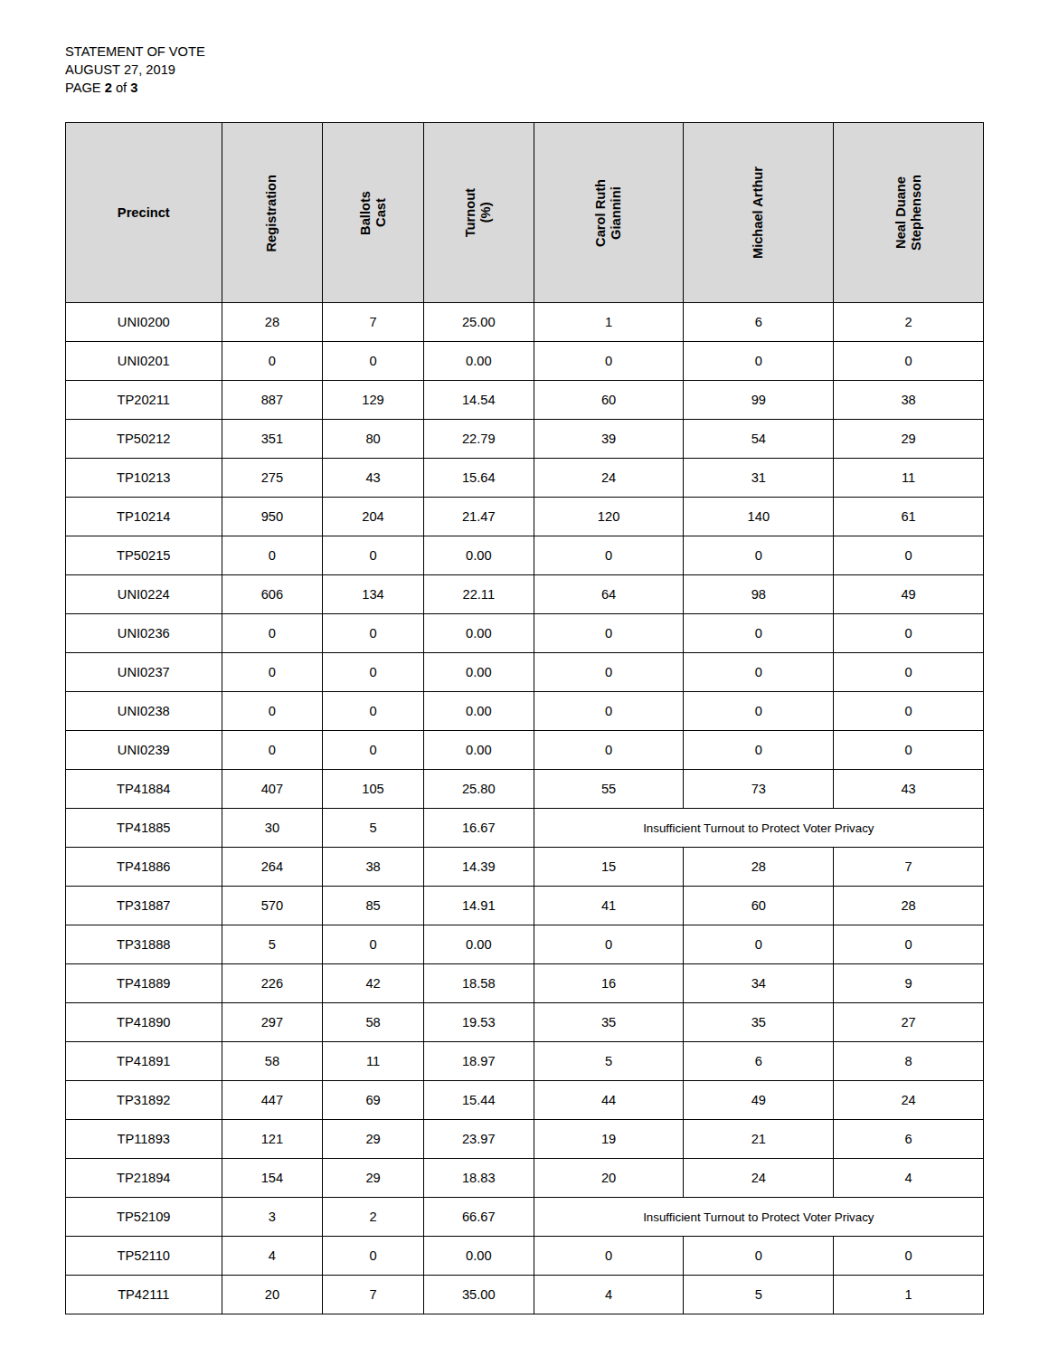STATEMENT OF VOTE
AUGUST 27, 2019
PAGE 2 of 3
| Precinct | Registration | Ballots Cast | Turnout (%) | Carol Ruth Giannini | Michael Arthur | Neal Duane Stephenson |
| --- | --- | --- | --- | --- | --- | --- |
| UNI0200 | 28 | 7 | 25.00 | 1 | 6 | 2 |
| UNI0201 | 0 | 0 | 0.00 | 0 | 0 | 0 |
| TP20211 | 887 | 129 | 14.54 | 60 | 99 | 38 |
| TP50212 | 351 | 80 | 22.79 | 39 | 54 | 29 |
| TP10213 | 275 | 43 | 15.64 | 24 | 31 | 11 |
| TP10214 | 950 | 204 | 21.47 | 120 | 140 | 61 |
| TP50215 | 0 | 0 | 0.00 | 0 | 0 | 0 |
| UNI0224 | 606 | 134 | 22.11 | 64 | 98 | 49 |
| UNI0236 | 0 | 0 | 0.00 | 0 | 0 | 0 |
| UNI0237 | 0 | 0 | 0.00 | 0 | 0 | 0 |
| UNI0238 | 0 | 0 | 0.00 | 0 | 0 | 0 |
| UNI0239 | 0 | 0 | 0.00 | 0 | 0 | 0 |
| TP41884 | 407 | 105 | 25.80 | 55 | 73 | 43 |
| TP41885 | 30 | 5 | 16.67 | Insufficient Turnout to Protect Voter Privacy |
| TP41886 | 264 | 38 | 14.39 | 15 | 28 | 7 |
| TP31887 | 570 | 85 | 14.91 | 41 | 60 | 28 |
| TP31888 | 5 | 0 | 0.00 | 0 | 0 | 0 |
| TP41889 | 226 | 42 | 18.58 | 16 | 34 | 9 |
| TP41890 | 297 | 58 | 19.53 | 35 | 35 | 27 |
| TP41891 | 58 | 11 | 18.97 | 5 | 6 | 8 |
| TP31892 | 447 | 69 | 15.44 | 44 | 49 | 24 |
| TP11893 | 121 | 29 | 23.97 | 19 | 21 | 6 |
| TP21894 | 154 | 29 | 18.83 | 20 | 24 | 4 |
| TP52109 | 3 | 2 | 66.67 | Insufficient Turnout to Protect Voter Privacy |
| TP52110 | 4 | 0 | 0.00 | 0 | 0 | 0 |
| TP42111 | 20 | 7 | 35.00 | 4 | 5 | 1 |